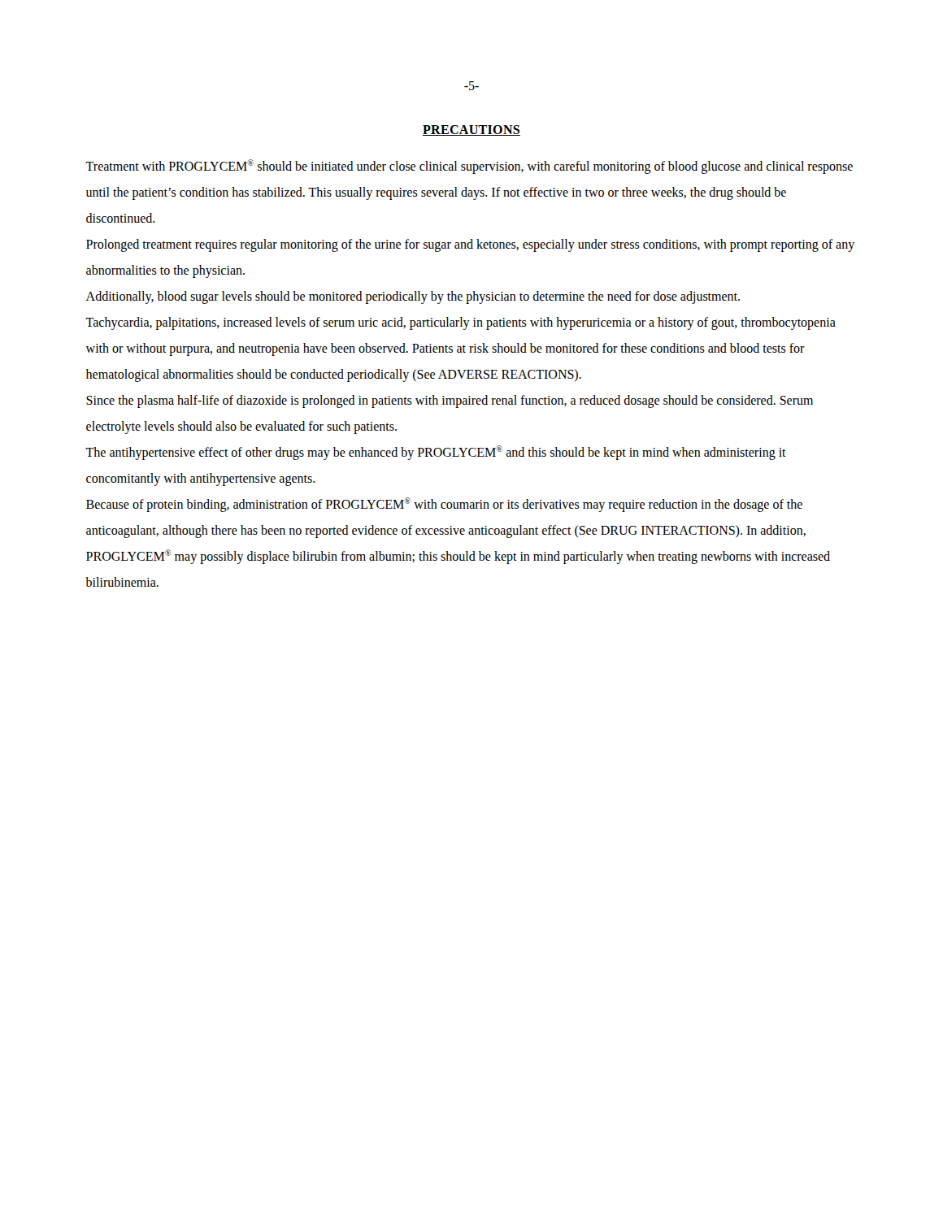-5-
PRECAUTIONS
Treatment with PROGLYCEM® should be initiated under close clinical supervision, with careful monitoring of blood glucose and clinical response until the patient’s condition has stabilized. This usually requires several days. If not effective in two or three weeks, the drug should be discontinued.
Prolonged treatment requires regular monitoring of the urine for sugar and ketones, especially under stress conditions, with prompt reporting of any abnormalities to the physician.
Additionally, blood sugar levels should be monitored periodically by the physician to determine the need for dose adjustment.
Tachycardia, palpitations, increased levels of serum uric acid, particularly in patients with hyperuricemia or a history of gout, thrombocytopenia with or without purpura, and neutropenia have been observed. Patients at risk should be monitored for these conditions and blood tests for hematological abnormalities should be conducted periodically (See ADVERSE REACTIONS).
Since the plasma half-life of diazoxide is prolonged in patients with impaired renal function, a reduced dosage should be considered. Serum electrolyte levels should also be evaluated for such patients.
The antihypertensive effect of other drugs may be enhanced by PROGLYCEM® and this should be kept in mind when administering it concomitantly with antihypertensive agents.
Because of protein binding, administration of PROGLYCEM® with coumarin or its derivatives may require reduction in the dosage of the anticoagulant, although there has been no reported evidence of excessive anticoagulant effect (See DRUG INTERACTIONS). In addition, PROGLYCEM® may possibly displace bilirubin from albumin; this should be kept in mind particularly when treating newborns with increased bilirubinemia.